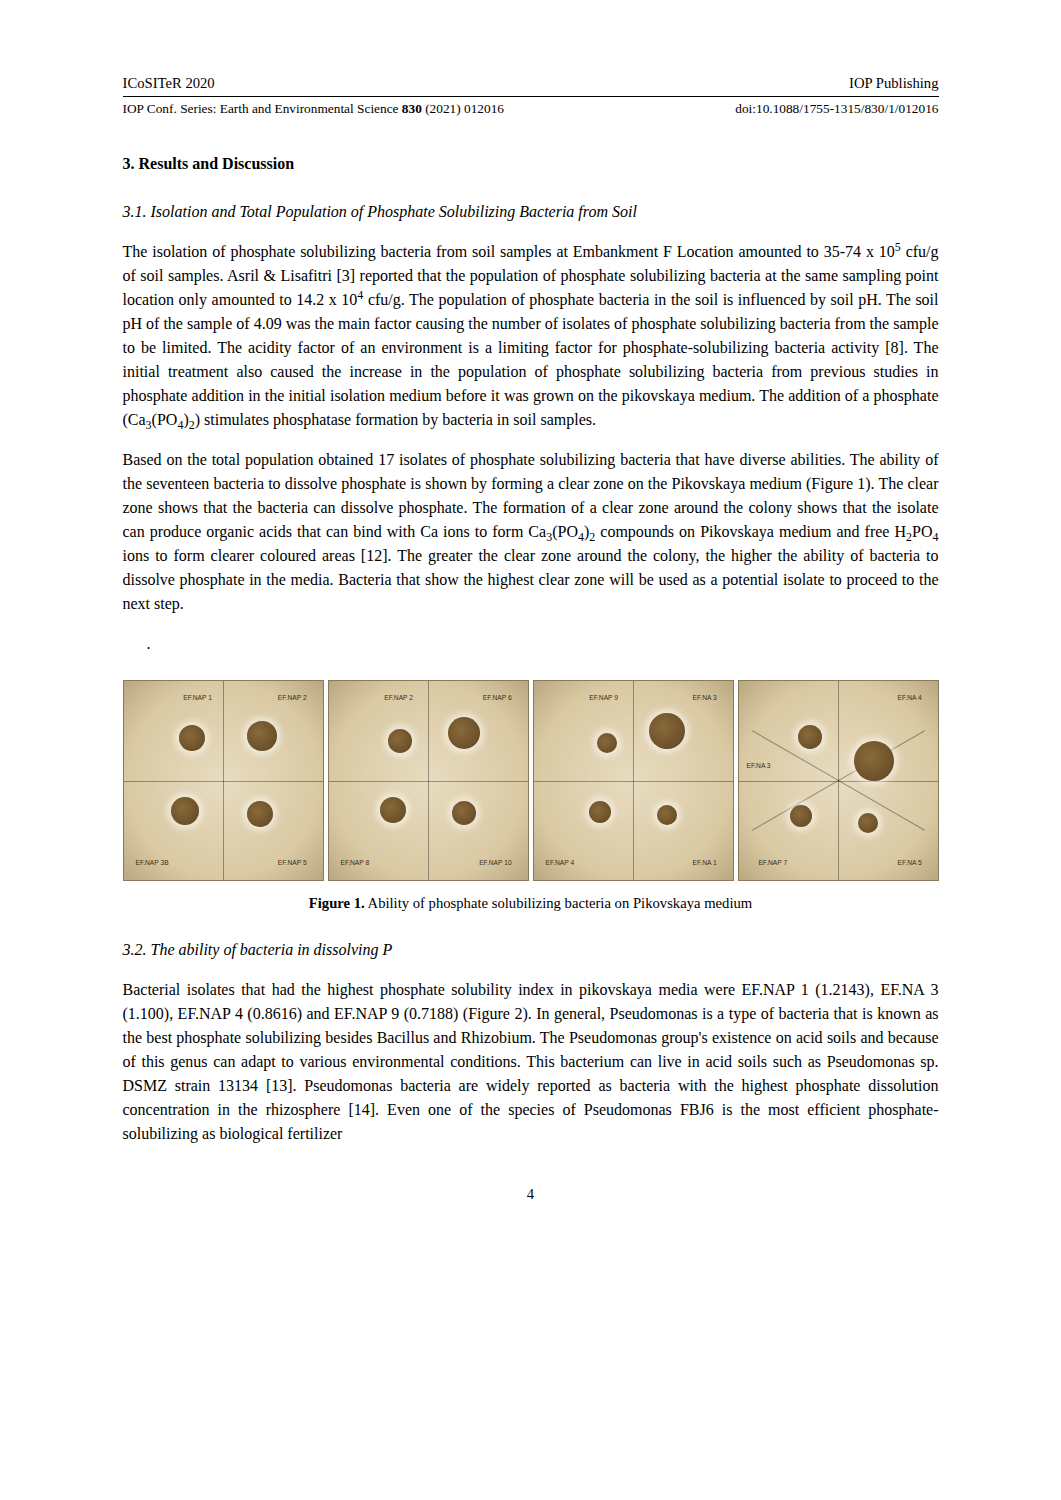ICoSITeR 2020 IOP Publishing
IOP Conf. Series: Earth and Environmental Science 830 (2021) 012016 doi:10.1088/1755-1315/830/1/012016
3. Results and Discussion
3.1. Isolation and Total Population of Phosphate Solubilizing Bacteria from Soil
The isolation of phosphate solubilizing bacteria from soil samples at Embankment F Location amounted to 35-74 x 105 cfu/g of soil samples. Asril & Lisafitri [3] reported that the population of phosphate solubilizing bacteria at the same sampling point location only amounted to 14.2 x 104 cfu/g. The population of phosphate bacteria in the soil is influenced by soil pH. The soil pH of the sample of 4.09 was the main factor causing the number of isolates of phosphate solubilizing bacteria from the sample to be limited. The acidity factor of an environment is a limiting factor for phosphate-solubilizing bacteria activity [8]. The initial treatment also caused the increase in the population of phosphate solubilizing bacteria from previous studies in phosphate addition in the initial isolation medium before it was grown on the pikovskaya medium. The addition of a phosphate (Ca3(PO4)2) stimulates phosphatase formation by bacteria in soil samples.
Based on the total population obtained 17 isolates of phosphate solubilizing bacteria that have diverse abilities. The ability of the seventeen bacteria to dissolve phosphate is shown by forming a clear zone on the Pikovskaya medium (Figure 1). The clear zone shows that the bacteria can dissolve phosphate. The formation of a clear zone around the colony shows that the isolate can produce organic acids that can bind with Ca ions to form Ca3(PO4)2 compounds on Pikovskaya medium and free H2PO4 ions to form clearer coloured areas [12]. The greater the clear zone around the colony, the higher the ability of bacteria to dissolve phosphate in the media. Bacteria that show the highest clear zone will be used as a potential isolate to proceed to the next step.
.
EF.NAP 1 EF.NAP 2 EF.NAP 3B EF.NAP 5
EF.NAP 2 EF.NAP 6 EF.NAP 8 EF.NAP 10
EF.NAP 9 EF.NA 3 EF.NAP 4 EF.NA 1
EF.NA 4 EF.NA 3 EF.NAP 7 EF.NA 5
Figure 1. Ability of phosphate solubilizing bacteria on Pikovskaya medium
3.2. The ability of bacteria in dissolving P
Bacterial isolates that had the highest phosphate solubility index in pikovskaya media were EF.NAP 1 (1.2143), EF.NA 3 (1.100), EF.NAP 4 (0.8616) and EF.NAP 9 (0.7188) (Figure 2). In general, Pseudomonas is a type of bacteria that is known as the best phosphate solubilizing besides Bacillus and Rhizobium. The Pseudomonas group's existence on acid soils and because of this genus can adapt to various environmental conditions. This bacterium can live in acid soils such as Pseudomonas sp. DSMZ strain 13134 [13]. Pseudomonas bacteria are widely reported as bacteria with the highest phosphate dissolution concentration in the rhizosphere [14]. Even one of the species of Pseudomonas FBJ6 is the most efficient phosphate-solubilizing as biological fertilizer
4